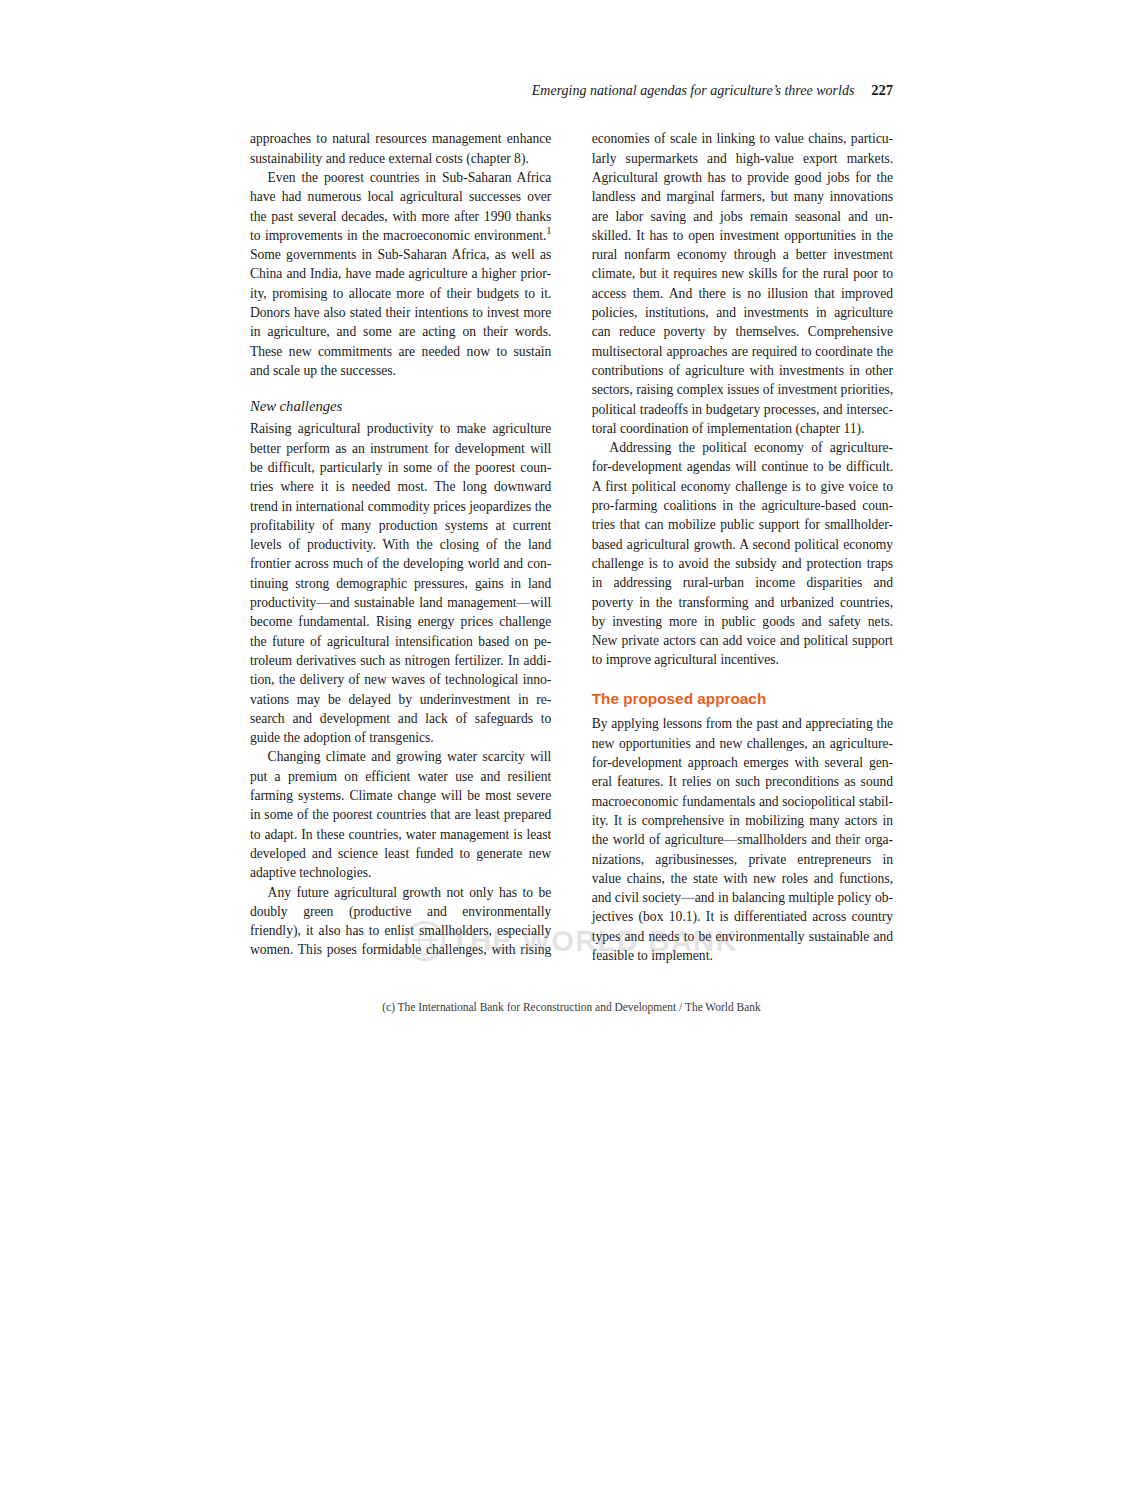Emerging national agendas for agriculture’s three worlds 227
approaches to natural resources management enhance sustainability and reduce external costs (chapter 8).
Even the poorest countries in Sub-Saharan Africa have had numerous local agricultural successes over the past several decades, with more after 1990 thanks to improvements in the macroeconomic environment.1 Some governments in Sub-Saharan Africa, as well as China and India, have made agriculture a higher priority, promising to allocate more of their budgets to it. Donors have also stated their intentions to invest more in agriculture, and some are acting on their words. These new commitments are needed now to sustain and scale up the successes.
New challenges
Raising agricultural productivity to make agriculture better perform as an instrument for development will be difficult, particularly in some of the poorest countries where it is needed most. The long downward trend in international commodity prices jeopardizes the profitability of many production systems at current levels of productivity. With the closing of the land frontier across much of the developing world and continuing strong demographic pressures, gains in land productivity—and sustainable land management—will become fundamental. Rising energy prices challenge the future of agricultural intensification based on petroleum derivatives such as nitrogen fertilizer. In addition, the delivery of new waves of technological innovations may be delayed by underinvestment in research and development and lack of safeguards to guide the adoption of transgenics.
Changing climate and growing water scarcity will put a premium on efficient water use and resilient farming systems. Climate change will be most severe in some of the poorest countries that are least prepared to adapt. In these countries, water management is least developed and science least funded to generate new adaptive technologies.
Any future agricultural growth not only has to be doubly green (productive and environmentally friendly), it also has to enlist smallholders, especially women. This poses formidable challenges, with rising economies of scale in linking to value chains, particularly supermarkets and high-value export markets. Agricultural growth has to provide good jobs for the landless and marginal farmers, but many innovations are labor saving and jobs remain seasonal and unskilled. It has to open investment opportunities in the rural nonfarm economy through a better investment climate, but it requires new skills for the rural poor to access them. And there is no illusion that improved policies, institutions, and investments in agriculture can reduce poverty by themselves. Comprehensive multisectoral approaches are required to coordinate the contributions of agriculture with investments in other sectors, raising complex issues of investment priorities, political tradeoffs in budgetary processes, and intersectoral coordination of implementation (chapter 11).
Addressing the political economy of agriculture-for-development agendas will continue to be difficult. A first political economy challenge is to give voice to pro-farming coalitions in the agriculture-based countries that can mobilize public support for smallholder-based agricultural growth. A second political economy challenge is to avoid the subsidy and protection traps in addressing rural-urban income disparities and poverty in the transforming and urbanized countries, by investing more in public goods and safety nets. New private actors can add voice and political support to improve agricultural incentives.
The proposed approach
By applying lessons from the past and appreciating the new opportunities and new challenges, an agriculture-for-development approach emerges with several general features. It relies on such preconditions as sound macroeconomic fundamentals and sociopolitical stability. It is comprehensive in mobilizing many actors in the world of agriculture—smallholders and their organizations, agribusinesses, private entrepreneurs in value chains, the state with new roles and functions, and civil society—and in balancing multiple policy objectives (box 10.1). It is differentiated across country types and needs to be environmentally sustainable and feasible to implement.
THE WORLD BANK
(c) The International Bank for Reconstruction and Development / The World Bank